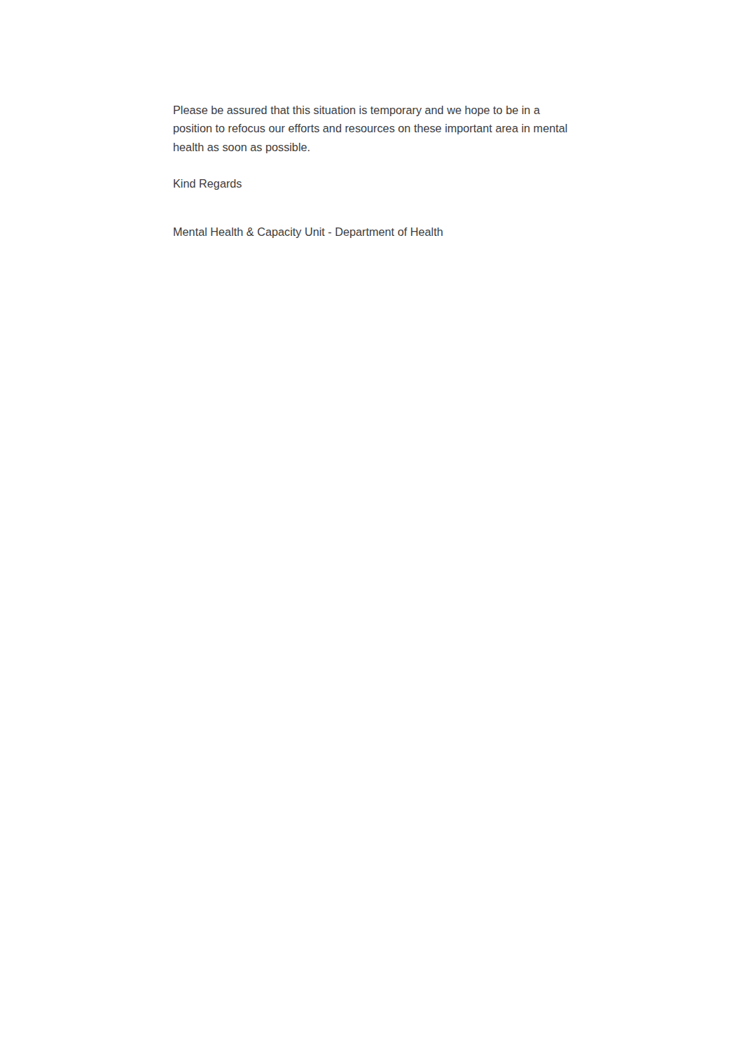Please be assured that this situation is temporary and we hope to be in a position to refocus our efforts and resources on these important area in mental health as soon as possible.
Kind Regards
Mental Health & Capacity Unit - Department of Health